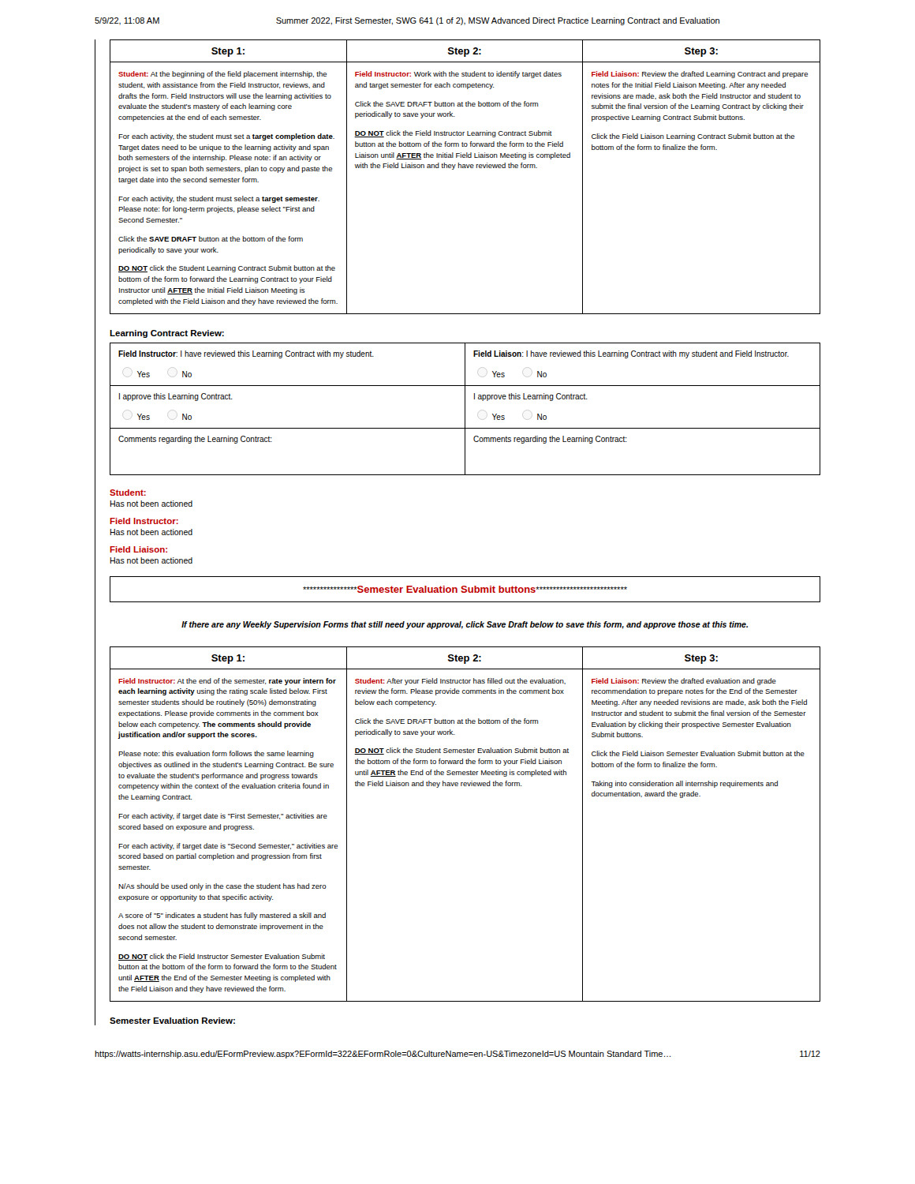5/9/22, 11:08 AM
Summer 2022, First Semester, SWG 641 (1 of 2), MSW Advanced Direct Practice Learning Contract and Evaluation
| Step 1: | Step 2: | Step 3: |
| --- | --- | --- |
| Student: At the beginning of the field placement internship, the student, with assistance from the Field Instructor, reviews, and drafts the form. Field Instructors will use the learning activities to evaluate the student's mastery of each learning core competencies at the end of each semester. For each activity, the student must set a target completion date . Target dates need to be unique to the learning activity and span both semesters of the internship. Please note: if an activity or project is set to span both semesters, plan to copy and paste the target date into the second semester form. For each activity, the student must select a target semester . Please note: for long-term projects, please select "First and Second Semester." Click the SAVE DRAFT button at the bottom of the form periodically to save your work. DO NOT click the Student Learning Contract Submit button at the bottom of the form to forward the Learning Contract to your Field Instructor until AFTER the Initial Field Liaison Meeting is completed with the Field Liaison and they have reviewed the form. | Field Instructor: Work with the student to identify target dates and target semester for each competency. Click the SAVE DRAFT button at the bottom of the form periodically to save your work. DO NOT click the Field Instructor Learning Contract Submit button at the bottom of the form to forward the form to the Field Liaison until AFTER the Initial Field Liaison Meeting is completed with the Field Liaison and they have reviewed the form. | Field Liaison: Review the drafted Learning Contract and prepare notes for the Initial Field Liaison Meeting. After any needed revisions are made, ask both the Field Instructor and student to submit the final version of the Learning Contract by clicking their prospective Learning Contract Submit buttons. Click the Field Liaison Learning Contract Submit button at the bottom of the form to finalize the form. |
Learning Contract Review:
| Field Instructor : I have reviewed this Learning Contract with my student. Yes No | Field Liaison : I have reviewed this Learning Contract with my student and Field Instructor. Yes No |
| I approve this Learning Contract. Yes No | I approve this Learning Contract. Yes No |
| Comments regarding the Learning Contract: | Comments regarding the Learning Contract: |
Student:
Has not been actioned
Field Instructor:
Has not been actioned
Field Liaison:
Has not been actioned
****************Semester Evaluation Submit buttons***************************
If there are any Weekly Supervision Forms that still need your approval, click Save Draft below to save this form, and approve those at this time.
| Step 1: | Step 2: | Step 3: |
| --- | --- | --- |
| Field Instructor: At the end of the semester, rate your intern for each learning activity using the rating scale listed below. First semester students should be routinely (50%) demonstrating expectations. Please provide comments in the comment box below each competency. The comments should provide justification and/or support the scores. Please note: this evaluation form follows the same learning objectives as outlined in the student's Learning Contract. Be sure to evaluate the student's performance and progress towards competency within the context of the evaluation criteria found in the Learning Contract. For each activity, if target date is "First Semester," activities are scored based on exposure and progress. For each activity, if target date is "Second Semester," activities are scored based on partial completion and progression from first semester. N/As should be used only in the case the student has had zero exposure or opportunity to that specific activity. A score of "5" indicates a student has fully mastered a skill and does not allow the student to demonstrate improvement in the second semester. DO NOT click the Field Instructor Semester Evaluation Submit button at the bottom of the form to forward the form to the Student until AFTER the End of the Semester Meeting is completed with the Field Liaison and they have reviewed the form. | Student: After your Field Instructor has filled out the evaluation, review the form. Please provide comments in the comment box below each competency. Click the SAVE DRAFT button at the bottom of the form periodically to save your work. DO NOT click the Student Semester Evaluation Submit button at the bottom of the form to forward the form to your Field Liaison until AFTER the End of the Semester Meeting is completed with the Field Liaison and they have reviewed the form. | Field Liaison: Review the drafted evaluation and grade recommendation to prepare notes for the End of the Semester Meeting. After any needed revisions are made, ask both the Field Instructor and student to submit the final version of the Semester Evaluation by clicking their prospective Semester Evaluation Submit buttons. Click the Field Liaison Semester Evaluation Submit button at the bottom of the form to finalize the form. Taking into consideration all internship requirements and documentation, award the grade. |
Semester Evaluation Review:
https://watts-internship.asu.edu/EFormPreview.aspx?EFormId=322&EFormRole=0&CultureName=en-US&TimezoneId=US Mountain Standard Time…
11/12